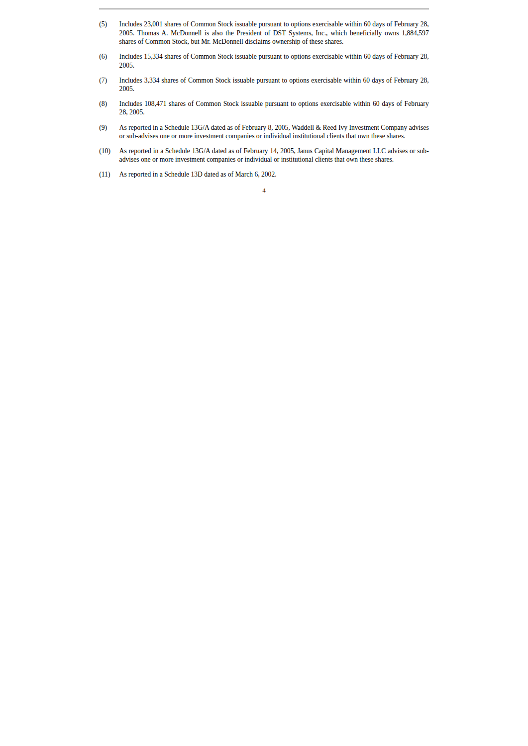| (5) | Includes 23,001 shares of Common Stock issuable pursuant to options exercisable within 60 days of February 28, 2005. Thomas A. McDonnell is also the President of DST Systems, Inc., which beneficially owns 1,884,597 shares of Common Stock, but Mr. McDonnell disclaims ownership of these shares. |
| (6) | Includes 15,334 shares of Common Stock issuable pursuant to options exercisable within 60 days of February 28, 2005. |
| (7) | Includes 3,334 shares of Common Stock issuable pursuant to options exercisable within 60 days of February 28, 2005. |
| (8) | Includes 108,471 shares of Common Stock issuable pursuant to options exercisable within 60 days of February 28, 2005. |
| (9) | As reported in a Schedule 13G/A dated as of February 8, 2005, Waddell & Reed Ivy Investment Company advises or sub-advises one or more investment companies or individual institutional clients that own these shares. |
| (10) | As reported in a Schedule 13G/A dated as of February 14, 2005, Janus Capital Management LLC advises or sub-advises one or more investment companies or individual or institutional clients that own these shares. |
| (11) | As reported in a Schedule 13D dated as of March 6, 2002. |
4